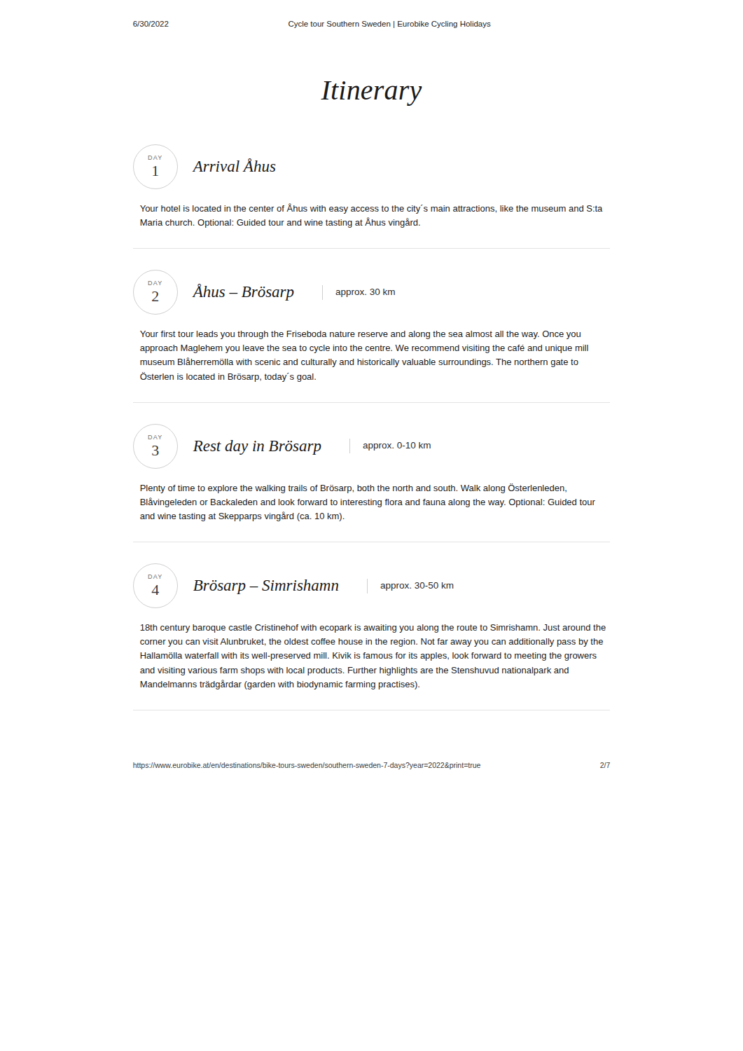6/30/2022 Cycle tour Southern Sweden | Eurobike Cycling Holidays
Itinerary
Day 1
Arrival Åhus
Your hotel is located in the center of Åhus with easy access to the city´s main attractions, like the museum and S:ta Maria church. Optional: Guided tour and wine tasting at Åhus vingård.
Day 2
Åhus – Brösarp
approx. 30 km
Your first tour leads you through the Friseboda nature reserve and along the sea almost all the way. Once you approach Maglehem you leave the sea to cycle into the centre. We recommend visiting the café and unique mill museum Blåherremölla with scenic and culturally and historically valuable surroundings. The northern gate to Österlen is located in Brösarp, today´s goal.
Day 3
Rest day in Brösarp
approx. 0-10 km
Plenty of time to explore the walking trails of Brösarp, both the north and south. Walk along Österlenleden, Blåvingeleden or Backaleden and look forward to interesting flora and fauna along the way. Optional: Guided tour and wine tasting at Skepparps vingård (ca. 10 km).
Day 4
Brösarp – Simrishamn
approx. 30-50 km
18th century baroque castle Cristinehof with ecopark is awaiting you along the route to Simrishamn. Just around the corner you can visit Alunbruket, the oldest coffee house in the region. Not far away you can additionally pass by the Hallamölla waterfall with its well-preserved mill. Kivik is famous for its apples, look forward to meeting the growers and visiting various farm shops with local products. Further highlights are the Stenshuvud nationalpark and Mandelmanns trädgårdar (garden with biodynamic farming practises).
https://www.eurobike.at/en/destinations/bike-tours-sweden/southern-sweden-7-days?year=2022&print=true 2/7